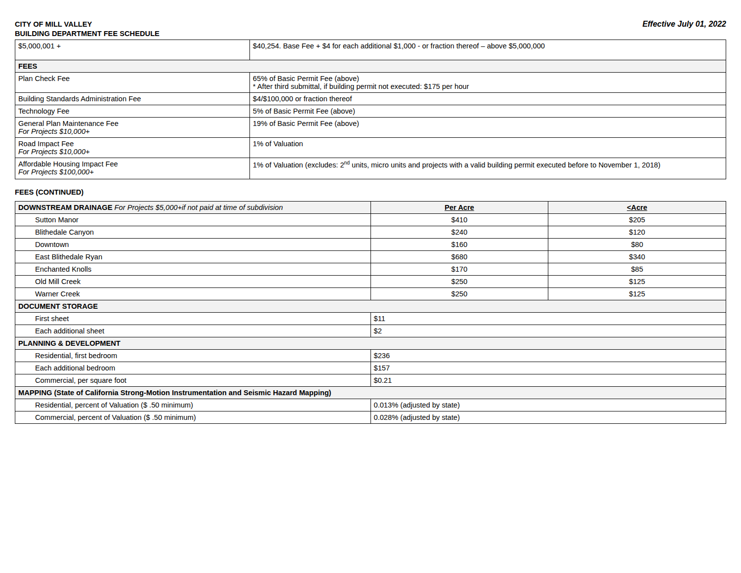CITY OF MILL VALLEY
BUILDING DEPARTMENT FEE SCHEDULE
Effective July 01, 2022
| $5,000,001 + | $40,254. Base Fee + $4 for each additional $1,000 - or fraction thereof – above $5,000,000 |
| FEES |
| Plan Check Fee | 65% of Basic Permit Fee (above) * After third submittal, if building permit not executed: $175 per hour |
| Building Standards Administration Fee | $4/$100,000 or fraction thereof |
| Technology Fee | 5% of Basic Permit Fee (above) |
| General Plan Maintenance Fee For Projects $10,000+ | 19% of Basic Permit Fee (above) |
| Road Impact Fee For Projects $10,000+ | 1% of Valuation |
| Affordable Housing Impact Fee For Projects $100,000+ | 1% of Valuation (excludes: 2 nd units, micro units and projects with a valid building permit executed before to November 1, 2018) |
FEES (CONTINUED)
| DOWNSTREAM DRAINAGE For Projects $5,000+if not paid at time of subdivision | Per Acre | <Acre |
| Sutton Manor | $410 | $205 |
| Blithedale Canyon | $240 | $120 |
| Downtown | $160 | $80 |
| East Blithedale Ryan | $680 | $340 |
| Enchanted Knolls | $170 | $85 |
| Old Mill Creek | $250 | $125 |
| Warner Creek | $250 | $125 |
| DOCUMENT STORAGE |
| First sheet | $11 |
| Each additional sheet | $2 |
| PLANNING & DEVELOPMENT |
| Residential, first bedroom | $236 |
| Each additional bedroom | $157 |
| Commercial, per square foot | $0.21 |
| MAPPING (State of California Strong-Motion Instrumentation and Seismic Hazard Mapping) |
| Residential, percent of Valuation ($ .50 minimum) | 0.013% (adjusted by state) |
| Commercial, percent of Valuation ($ .50 minimum) | 0.028% (adjusted by state) |